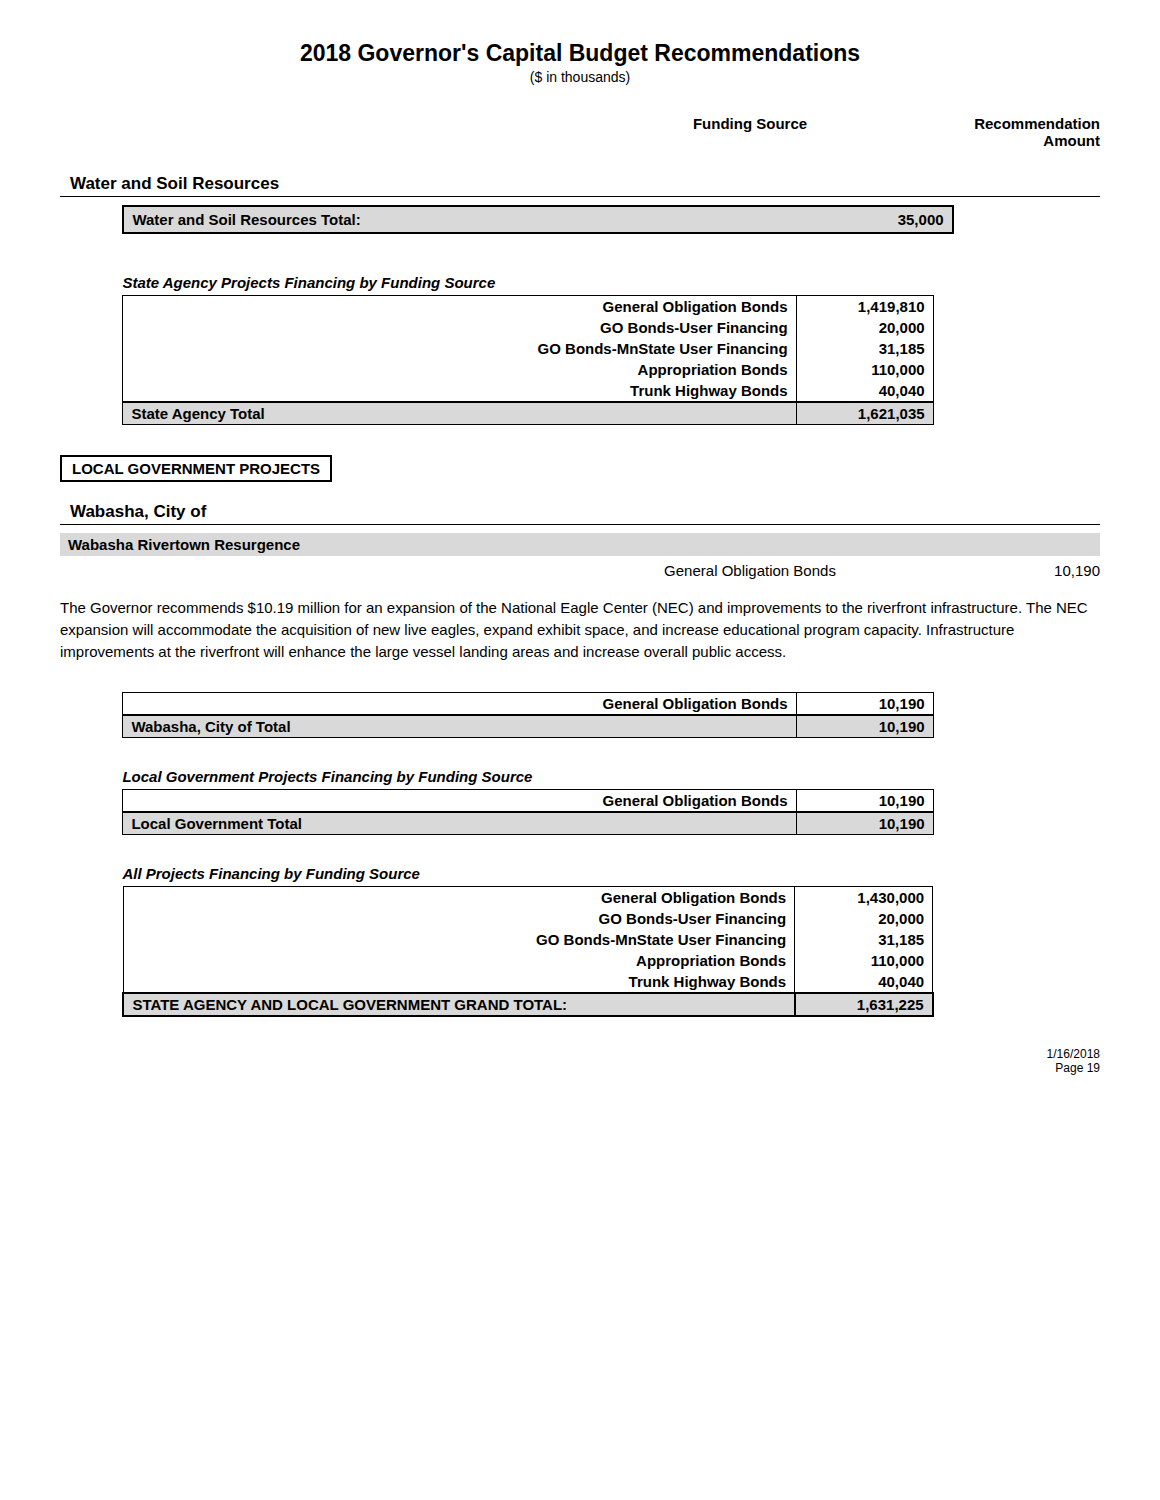2018 Governor's Capital Budget Recommendations
($ in thousands)
Funding Source
Recommendation
Amount
Water and Soil Resources
Water and Soil Resources Total: 35,000
State Agency Projects Financing by Funding Source
| General Obligation Bonds | 1,419,810 |
| GO Bonds-User Financing | 20,000 |
| GO Bonds-MnState User Financing | 31,185 |
| Appropriation Bonds | 110,000 |
| Trunk Highway Bonds | 40,040 |
| State Agency Total | 1,621,035 |
LOCAL GOVERNMENT PROJECTS
Wabasha, City of
Wabasha Rivertown Resurgence
General Obligation Bonds
10,190
The Governor recommends $10.19 million for an expansion of the National Eagle Center (NEC) and improvements to the riverfront infrastructure. The NEC expansion will accommodate the acquisition of new live eagles, expand exhibit space, and increase educational program capacity. Infrastructure improvements at the riverfront will enhance the large vessel landing areas and increase overall public access.
| General Obligation Bonds | 10,190 |
| Wabasha, City of Total | 10,190 |
Local Government Projects Financing by Funding Source
| General Obligation Bonds | 10,190 |
| Local Government Total | 10,190 |
All Projects Financing by Funding Source
| General Obligation Bonds | 1,430,000 |
| GO Bonds-User Financing | 20,000 |
| GO Bonds-MnState User Financing | 31,185 |
| Appropriation Bonds | 110,000 |
| Trunk Highway Bonds | 40,040 |
| STATE AGENCY AND LOCAL GOVERNMENT GRAND TOTAL: | 1,631,225 |
1/16/2018
Page 19